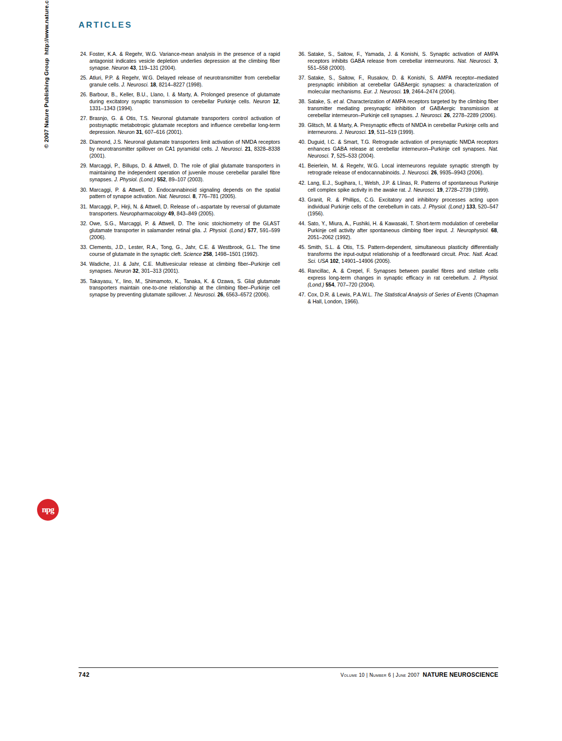ARTICLES
© 2007 Nature Publishing Group http://www.nature.com/natureneuroscience
npg
24. Foster, K.A. & Regehr, W.G. Variance-mean analysis in the presence of a rapid antagonist indicates vesicle depletion underlies depression at the climbing fiber synapse. Neuron 43, 119–131 (2004).
25. Atluri, P.P. & Regehr, W.G. Delayed release of neurotransmitter from cerebellar granule cells. J. Neurosci. 18, 8214–8227 (1998).
26. Barbour, B., Keller, B.U., Llano, I. & Marty, A. Prolonged presence of glutamate during excitatory synaptic transmission to cerebellar Purkinje cells. Neuron 12, 1331–1343 (1994).
27. Brasnjo, G. & Otis, T.S. Neuronal glutamate transporters control activation of postsynaptic metabotropic glutamate receptors and influence cerebellar long-term depression. Neuron 31, 607–616 (2001).
28. Diamond, J.S. Neuronal glutamate transporters limit activation of NMDA receptors by neurotransmitter spillover on CA1 pyramidal cells. J. Neurosci. 21, 8328–8338 (2001).
29. Marcaggi, P., Billups, D. & Attwell, D. The role of glial glutamate transporters in maintaining the independent operation of juvenile mouse cerebellar parallel fibre synapses. J. Physiol. (Lond.) 552, 89–107 (2003).
30. Marcaggi, P. & Attwell, D. Endocannabinoid signaling depends on the spatial pattern of synapse activation. Nat. Neurosci. 8, 776–781 (2005).
31. Marcaggi, P., Hirji, N. & Attwell, D. Release of l-aspartate by reversal of glutamate transporters. Neuropharmacology 49, 843–849 (2005).
32. Owe, S.G., Marcaggi, P. & Attwell, D. The ionic stoichiometry of the GLAST glutamate transporter in salamander retinal glia. J. Physiol. (Lond.) 577, 591–599 (2006).
33. Clements, J.D., Lester, R.A., Tong, G., Jahr, C.E. & Westbrook, G.L. The time course of glutamate in the synaptic cleft. Science 258, 1498–1501 (1992).
34. Wadiche, J.I. & Jahr, C.E. Multivesicular release at climbing fiber–Purkinje cell synapses. Neuron 32, 301–313 (2001).
35. Takayasu, Y., Iino, M., Shimamoto, K., Tanaka, K. & Ozawa, S. Glial glutamate transporters maintain one-to-one relationship at the climbing fiber–Purkinje cell synapse by preventing glutamate spillover. J. Neurosci. 26, 6563–6572 (2006).
36. Satake, S., Saitow, F., Yamada, J. & Konishi, S. Synaptic activation of AMPA receptors inhibits GABA release from cerebellar interneurons. Nat. Neurosci. 3, 551–558 (2000).
37. Satake, S., Saitow, F., Rusakov, D. & Konishi, S. AMPA receptor–mediated presynaptic inhibition at cerebellar GABAergic synapses: a characterization of molecular mechanisms. Eur. J. Neurosci. 19, 2464–2474 (2004).
38. Satake, S. et al. Characterization of AMPA receptors targeted by the climbing fiber transmitter mediating presynaptic inhibition of GABAergic transmission at cerebellar interneuron–Purkinje cell synapses. J. Neurosci. 26, 2278–2289 (2006).
39. Glitsch, M. & Marty, A. Presynaptic effects of NMDA in cerebellar Purkinje cells and interneurons. J. Neurosci. 19, 511–519 (1999).
40. Duguid, I.C. & Smart, T.G. Retrograde activation of presynaptic NMDA receptors enhances GABA release at cerebellar interneuron–Purkinje cell synapses. Nat. Neurosci. 7, 525–533 (2004).
41. Beierlein, M. & Regehr, W.G. Local interneurons regulate synaptic strength by retrograde release of endocannabinoids. J. Neurosci. 26, 9935–9943 (2006).
42. Lang, E.J., Sugihara, I., Welsh, J.P. & Llinas, R. Patterns of spontaneous Purkinje cell complex spike activity in the awake rat. J. Neurosci. 19, 2728–2739 (1999).
43. Granit, R. & Phillips, C.G. Excitatory and inhibitory processes acting upon individual Purkinje cells of the cerebellum in cats. J. Physiol. (Lond.) 133, 520–547 (1956).
44. Sato, Y., Miura, A., Fushiki, H. & Kawasaki, T. Short-term modulation of cerebellar Purkinje cell activity after spontaneous climbing fiber input. J. Neurophysiol. 68, 2051–2062 (1992).
45. Smith, S.L. & Otis, T.S. Pattern-dependent, simultaneous plasticity differentially transforms the input-output relationship of a feedforward circuit. Proc. Natl. Acad. Sci. USA 102, 14901–14906 (2005).
46. Rancillac, A. & Crepel, F. Synapses between parallel fibres and stellate cells express long-term changes in synaptic efficacy in rat cerebellum. J. Physiol. (Lond.) 554, 707–720 (2004).
47. Cox, D.R. & Lewis, P.A.W.L. The Statistical Analysis of Series of Events (Chapman & Hall, London, 1966).
742
Volume 10 | Number 6 | June 2007 NATURE NEUROSCIENCE